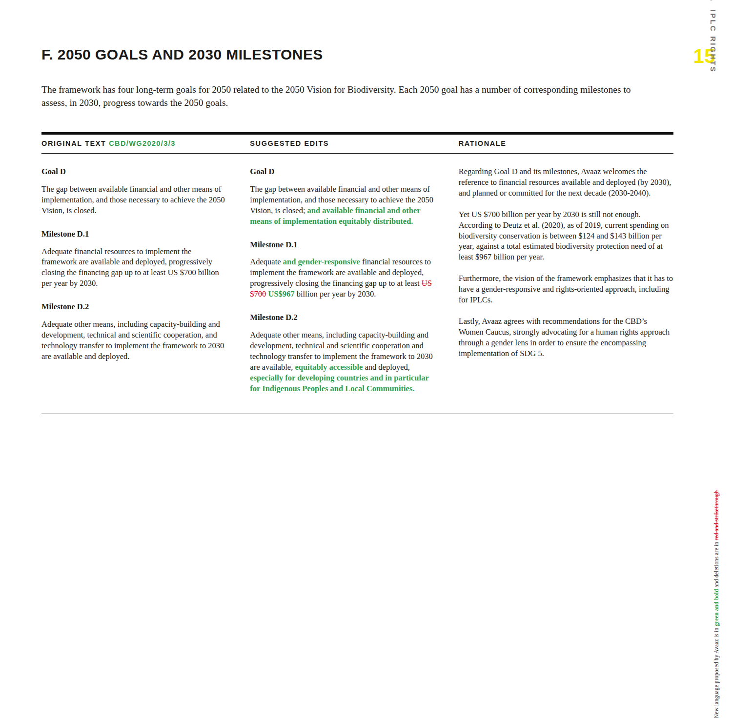15
Last Call Geneva IPLC Rights
New language proposed by Avaaz is in green and bold and deletions are in red and strikethrough
F. 2050 Goals and 2030 Milestones
The framework has four long-term goals for 2050 related to the 2050 Vision for Biodiversity. Each 2050 goal has a number of corresponding milestones to assess, in 2030, progress towards the 2050 goals.
| Original Text CBD/WG2020/3/3 | Suggested Edits | Rationale |
| --- | --- | --- |
| Goal D The gap between available financial and other means of implementation, and those necessary to achieve the 2050 Vision, is closed. Milestone D.1 Adequate financial resources to implement the framework are available and deployed, progressively closing the financing gap up to at least US $700 billion per year by 2030. Milestone D.2 Adequate other means, including capacity-building and development, technical and scientific cooperation, and technology transfer to implement the framework to 2030 are available and deployed. | Goal D The gap between available financial and other means of implementation, and those necessary to achieve the 2050 Vision, is closed; and available financial and other means of implementation equitably distributed. Milestone D.1 Adequate and gender-responsive financial resources to implement the framework are available and deployed, progressively closing the financing gap up to at least US $700 US$967 billion per year by 2030. Milestone D.2 Adequate other means, including capacity-building and development, technical and scientific cooperation and technology transfer to implement the framework to 2030 are available, equitably accessible and deployed, especially for developing countries and in particular for Indigenous Peoples and Local Communities. | Regarding Goal D and its milestones, Avaaz welcomes the reference to financial resources available and deployed (by 2030), and planned or committed for the next decade (2030-2040). Yet US $700 billion per year by 2030 is still not enough. According to Deutz et al. (2020), as of 2019, current spending on biodiversity conservation is between $124 and $143 billion per year, against a total estimated biodiversity protection need of at least $967 billion per year. Furthermore, the vision of the framework emphasizes that it has to have a gender-responsive and rights-oriented approach, including for IPLCs. Lastly, Avaaz agrees with recommendations for the CBD’s Women Caucus, strongly advocating for a human rights approach through a gender lens in order to ensure the encompassing implementation of SDG 5. |